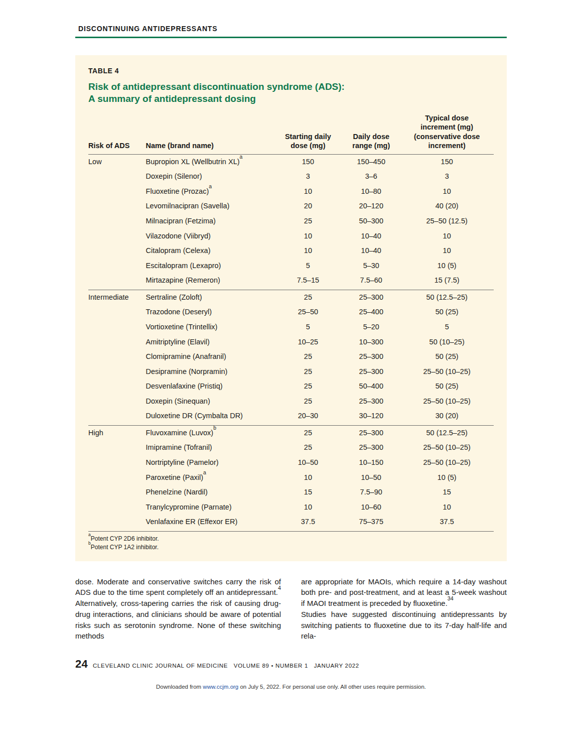Discontinuing Antidepressants
TABLE 4
Risk of antidepressant discontinuation syndrome (ADS):
A summary of antidepressant dosing
| Risk of ADS | Name (brand name) | Starting daily dose (mg) | Daily dose range (mg) | Typical dose increment (mg) (conservative dose increment) |
| --- | --- | --- | --- | --- |
| Low | Bupropion XL (Wellbutrin XL) a | 150 | 150–450 | 150 |
| | Doxepin (Silenor) | 3 | 3–6 | 3 |
| | Fluoxetine (Prozac) a | 10 | 10–80 | 10 |
| | Levomilnacipran (Savella) | 20 | 20–120 | 40 (20) |
| | Milnacipran (Fetzima) | 25 | 50–300 | 25–50 (12.5) |
| | Vilazodone (Viibryd) | 10 | 10–40 | 10 |
| | Citalopram (Celexa) | 10 | 10–40 | 10 |
| | Escitalopram (Lexapro) | 5 | 5–30 | 10 (5) |
| | Mirtazapine (Remeron) | 7.5–15 | 7.5–60 | 15 (7.5) |
| Intermediate | Sertraline (Zoloft) | 25 | 25–300 | 50 (12.5–25) |
| | Trazodone (Deseryl) | 25–50 | 25–400 | 50 (25) |
| | Vortioxetine (Trintellix) | 5 | 5–20 | 5 |
| | Amitriptyline (Elavil) | 10–25 | 10–300 | 50 (10–25) |
| | Clomipramine (Anafranil) | 25 | 25–300 | 50 (25) |
| | Desipramine (Norpramin) | 25 | 25–300 | 25–50 (10–25) |
| | Desvenlafaxine (Pristiq) | 25 | 50–400 | 50 (25) |
| | Doxepin (Sinequan) | 25 | 25–300 | 25–50 (10–25) |
| | Duloxetine DR (Cymbalta DR) | 20–30 | 30–120 | 30 (20) |
| High | Fluvoxamine (Luvox) b | 25 | 25–300 | 50 (12.5–25) |
| | Imipramine (Tofranil) | 25 | 25–300 | 25–50 (10–25) |
| | Nortriptyline (Pamelor) | 10–50 | 10–150 | 25–50 (10–25) |
| | Paroxetine (Paxil) a | 10 | 10–50 | 10 (5) |
| | Phenelzine (Nardil) | 15 | 7.5–90 | 15 |
| | Tranylcypromine (Parnate) | 10 | 10–60 | 10 |
| | Venlafaxine ER (Effexor ER) | 37.5 | 75–375 | 37.5 |
aPotent CYP 2D6 inhibitor.
bPotent CYP 1A2 inhibitor.
dose. Moderate and conservative switches carry the risk of ADS due to the time spent completely off an antidepressant.4 Alternatively, cross-tapering carries the risk of causing drug-drug interactions, and clinicians should be aware of potential risks such as serotonin syndrome. None of these switching methods
are appropriate for MAOIs, which require a 14-day washout both pre- and post-treatment, and at least a 5-week washout if MAOI treatment is preceded by fluoxetine.34
Studies have suggested discontinuing antidepressants by switching patients to fluoxetine due to its 7-day half-life and rela-
24
Cleveland Clinic Journal of Medicine Volume 89 • Number 1 January 2022
Downloaded from www.ccjm.org on July 5, 2022. For personal use only. All other uses require permission.